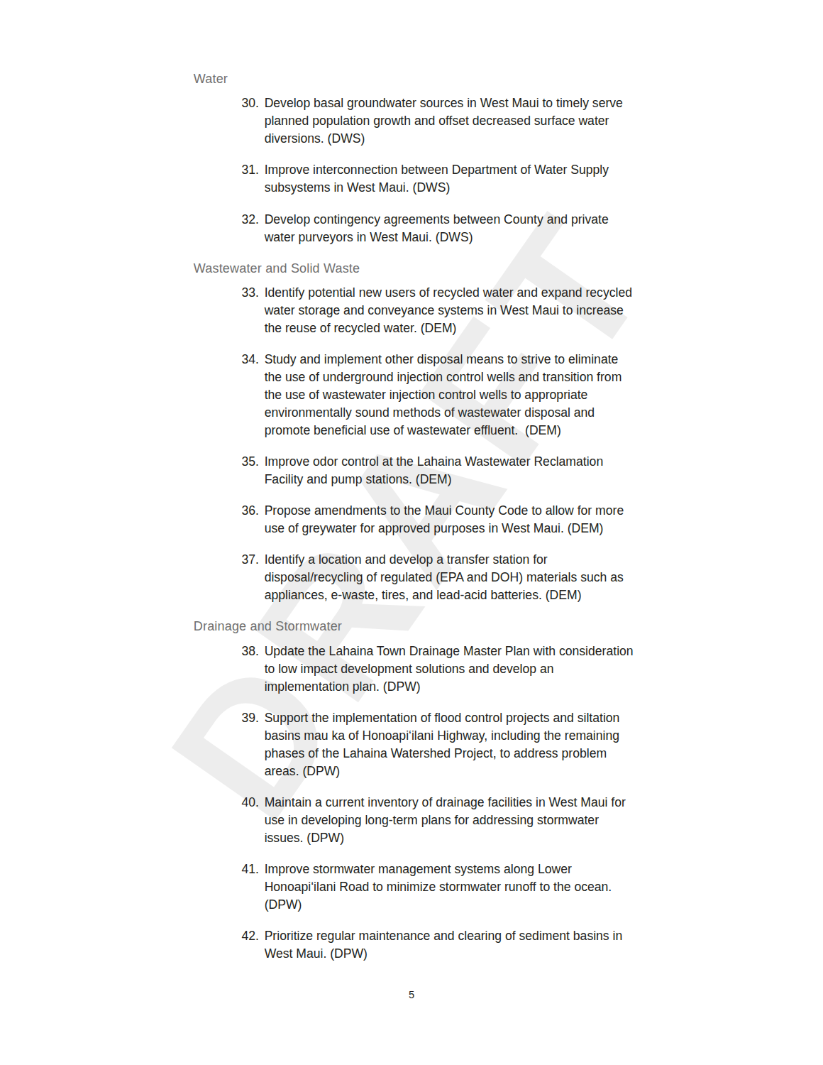DRAFT
Water
30. Develop basal groundwater sources in West Maui to timely serve planned population growth and offset decreased surface water diversions. (DWS)
31. Improve interconnection between Department of Water Supply subsystems in West Maui. (DWS)
32. Develop contingency agreements between County and private water purveyors in West Maui. (DWS)
Wastewater and Solid Waste
33. Identify potential new users of recycled water and expand recycled water storage and conveyance systems in West Maui to increase the reuse of recycled water. (DEM)
34. Study and implement other disposal means to strive to eliminate the use of underground injection control wells and transition from the use of wastewater injection control wells to appropriate environmentally sound methods of wastewater disposal and promote beneficial use of wastewater effluent. (DEM)
35. Improve odor control at the Lahaina Wastewater Reclamation Facility and pump stations. (DEM)
36. Propose amendments to the Maui County Code to allow for more use of greywater for approved purposes in West Maui. (DEM)
37. Identify a location and develop a transfer station for disposal/recycling of regulated (EPA and DOH) materials such as appliances, e-waste, tires, and lead-acid batteries. (DEM)
Drainage and Stormwater
38. Update the Lahaina Town Drainage Master Plan with consideration to low impact development solutions and develop an implementation plan. (DPW)
39. Support the implementation of flood control projects and siltation basins mau ka of Honoapi‘ilani Highway, including the remaining phases of the Lahaina Watershed Project, to address problem areas. (DPW)
40. Maintain a current inventory of drainage facilities in West Maui for use in developing long-term plans for addressing stormwater issues. (DPW)
41. Improve stormwater management systems along Lower Honoapi‘ilani Road to minimize stormwater runoff to the ocean. (DPW)
42. Prioritize regular maintenance and clearing of sediment basins in West Maui. (DPW)
5